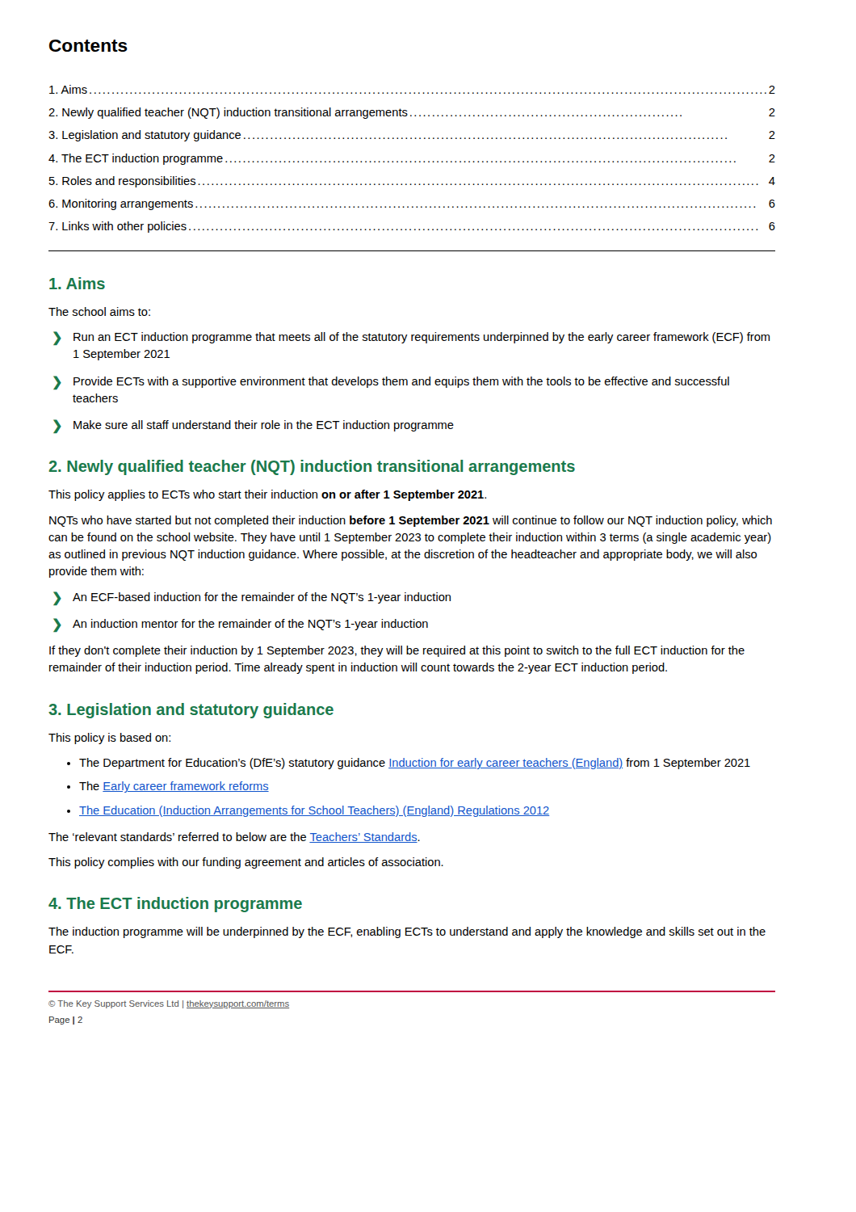Contents
1. Aims .................................................................................................................................................................. 2
2. Newly qualified teacher (NQT) induction transitional arrangements ............................................................. 2
3. Legislation and statutory guidance ............................................................................................................ 2
4. The ECT induction programme .................................................................................................................. 2
5. Roles and responsibilities ............................................................................................................................. 4
6. Monitoring arrangements ............................................................................................................................. 6
7. Links with other policies ............................................................................................................................... 6
1. Aims
The school aims to:
Run an ECT induction programme that meets all of the statutory requirements underpinned by the early career framework (ECF) from 1 September 2021
Provide ECTs with a supportive environment that develops them and equips them with the tools to be effective and successful teachers
Make sure all staff understand their role in the ECT induction programme
2. Newly qualified teacher (NQT) induction transitional arrangements
This policy applies to ECTs who start their induction on or after 1 September 2021.
NQTs who have started but not completed their induction before 1 September 2021 will continue to follow our NQT induction policy, which can be found on the school website. They have until 1 September 2023 to complete their induction within 3 terms (a single academic year) as outlined in previous NQT induction guidance. Where possible, at the discretion of the headteacher and appropriate body, we will also provide them with:
An ECF-based induction for the remainder of the NQT’s 1-year induction
An induction mentor for the remainder of the NQT’s 1-year induction
If they don't complete their induction by 1 September 2023, they will be required at this point to switch to the full ECT induction for the remainder of their induction period. Time already spent in induction will count towards the 2-year ECT induction period.
3. Legislation and statutory guidance
This policy is based on:
The Department for Education’s (DfE’s) statutory guidance Induction for early career teachers (England) from 1 September 2021
The Early career framework reforms
The Education (Induction Arrangements for School Teachers) (England) Regulations 2012
The ‘relevant standards’ referred to below are the Teachers’ Standards.
This policy complies with our funding agreement and articles of association.
4. The ECT induction programme
The induction programme will be underpinned by the ECF, enabling ECTs to understand and apply the knowledge and skills set out in the ECF.
© The Key Support Services Ltd | thekeysupport.com/terms
Page | 2